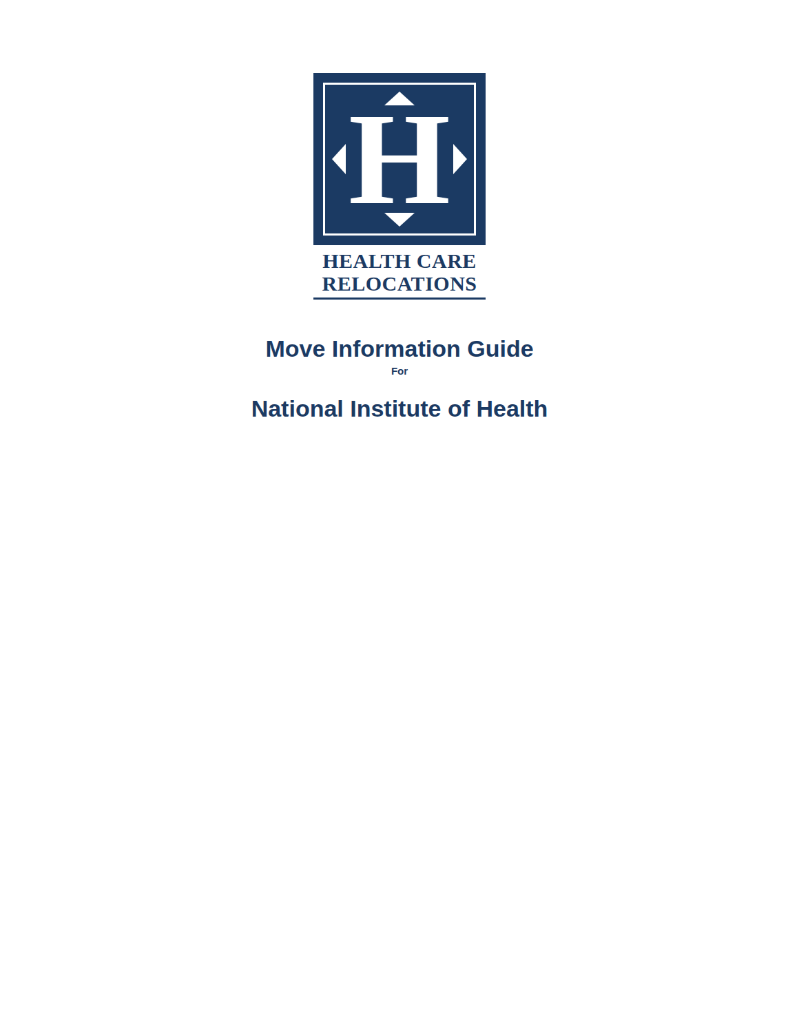H
HEALTH CARE
RELOCATIONS
Move Information Guide
For
National Institute of Health